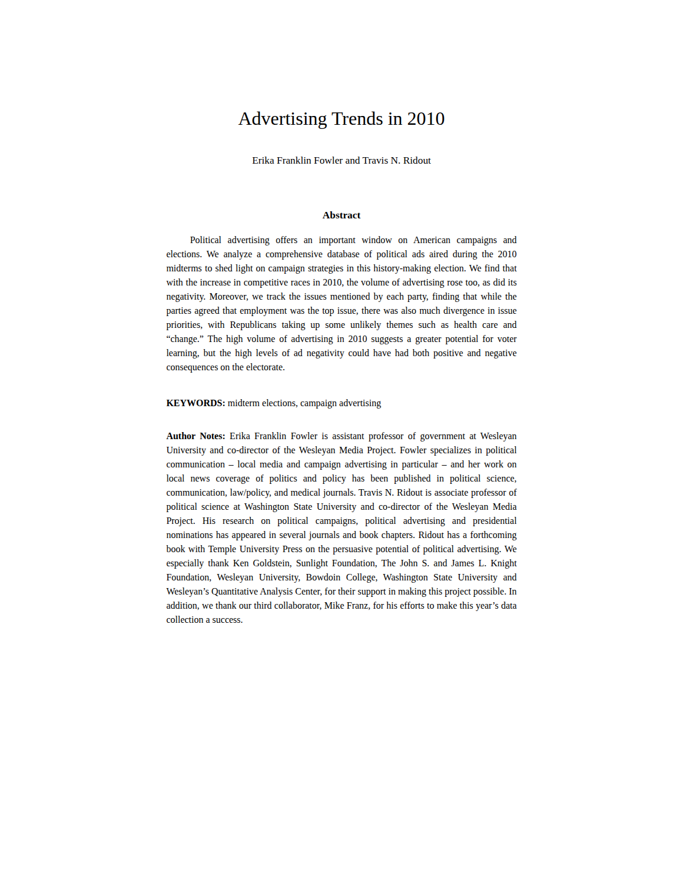Advertising Trends in 2010
Erika Franklin Fowler and Travis N. Ridout
Abstract
Political advertising offers an important window on American campaigns and elections. We analyze a comprehensive database of political ads aired during the 2010 midterms to shed light on campaign strategies in this history-making election. We find that with the increase in competitive races in 2010, the volume of advertising rose too, as did its negativity. Moreover, we track the issues mentioned by each party, finding that while the parties agreed that employment was the top issue, there was also much divergence in issue priorities, with Republicans taking up some unlikely themes such as health care and “change.” The high volume of advertising in 2010 suggests a greater potential for voter learning, but the high levels of ad negativity could have had both positive and negative consequences on the electorate.
KEYWORDS: midterm elections, campaign advertising
Author Notes: Erika Franklin Fowler is assistant professor of government at Wesleyan University and co-director of the Wesleyan Media Project. Fowler specializes in political communication – local media and campaign advertising in particular – and her work on local news coverage of politics and policy has been published in political science, communication, law/policy, and medical journals. Travis N. Ridout is associate professor of political science at Washington State University and co-director of the Wesleyan Media Project. His research on political campaigns, political advertising and presidential nominations has appeared in several journals and book chapters. Ridout has a forthcoming book with Temple University Press on the persuasive potential of political advertising. We especially thank Ken Goldstein, Sunlight Foundation, The John S. and James L. Knight Foundation, Wesleyan University, Bowdoin College, Washington State University and Wesleyan’s Quantitative Analysis Center, for their support in making this project possible. In addition, we thank our third collaborator, Mike Franz, for his efforts to make this year’s data collection a success.